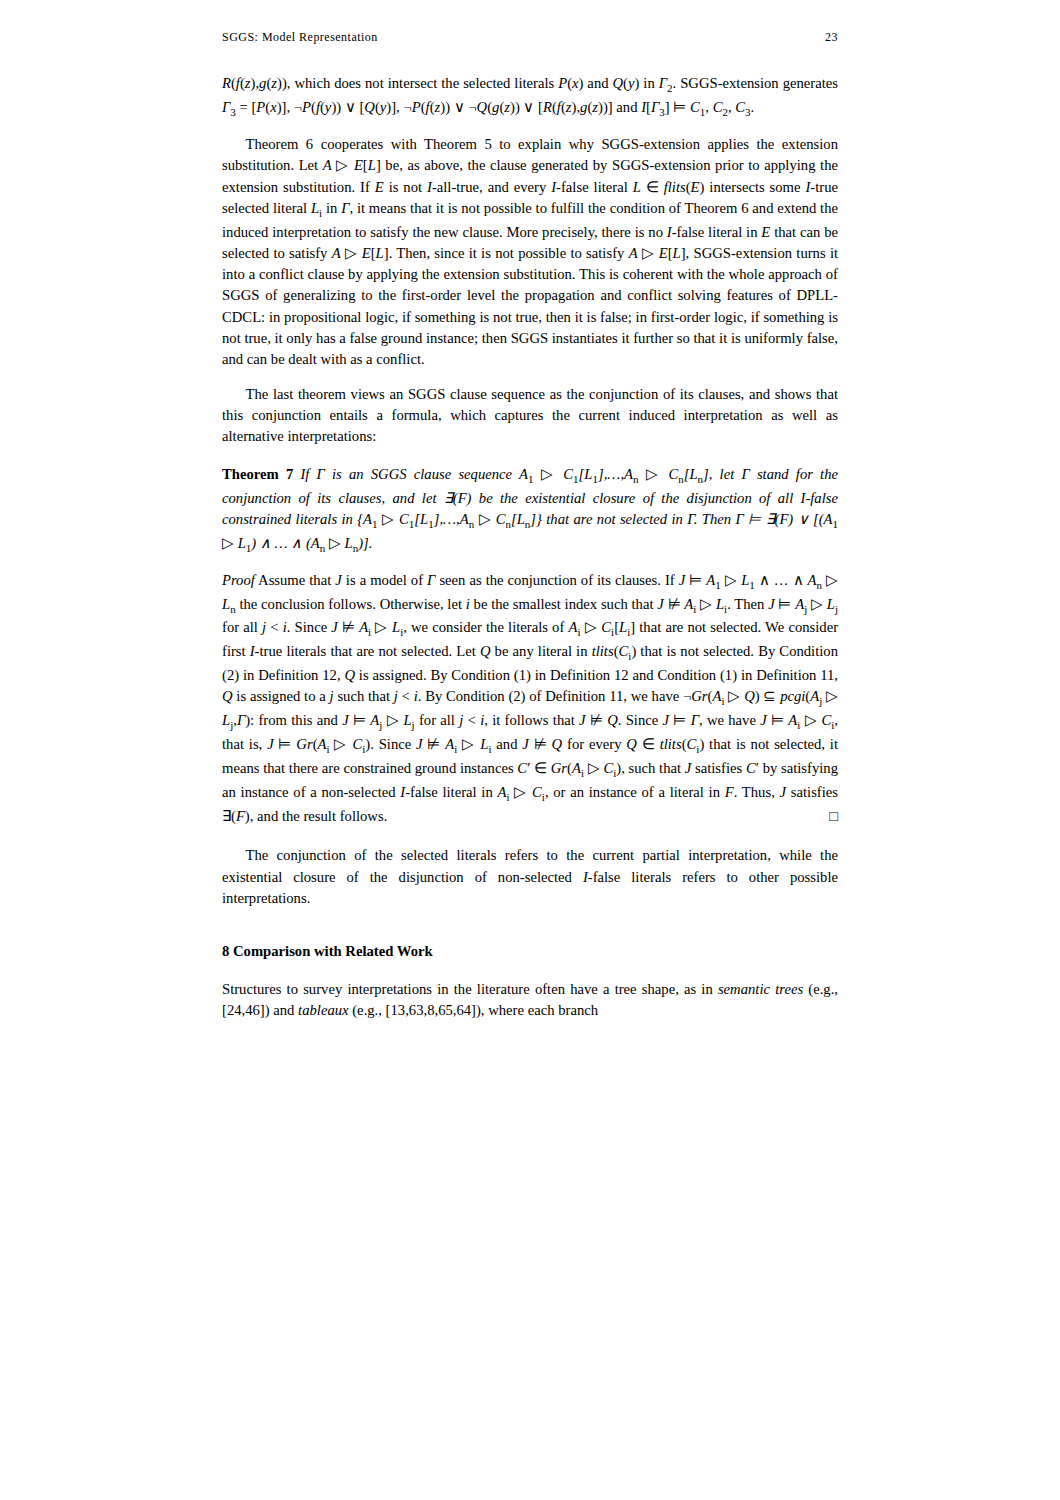SGGS: Model Representation 23
R(f(z),g(z)), which does not intersect the selected literals P(x) and Q(y) in Γ2. SGGS-extension generates Γ3 = [P(x)], ¬P(f(y)) ∨ [Q(y)], ¬P(f(z)) ∨ ¬Q(g(z)) ∨ [R(f(z),g(z))] and I[Γ3] ⊨ C1, C2, C3.
Theorem 6 cooperates with Theorem 5 to explain why SGGS-extension applies the extension substitution. Let A ▷ E[L] be, as above, the clause generated by SGGS-extension prior to applying the extension substitution. If E is not I-all-true, and every I-false literal L ∈ flits(E) intersects some I-true selected literal Li in Γ, it means that it is not possible to fulfill the condition of Theorem 6 and extend the induced interpretation to satisfy the new clause. More precisely, there is no I-false literal in E that can be selected to satisfy A ▷ E[L]. Then, since it is not possible to satisfy A ▷ E[L], SGGS-extension turns it into a conflict clause by applying the extension substitution. This is coherent with the whole approach of SGGS of generalizing to the first-order level the propagation and conflict solving features of DPLL-CDCL: in propositional logic, if something is not true, then it is false; in first-order logic, if something is not true, it only has a false ground instance; then SGGS instantiates it further so that it is uniformly false, and can be dealt with as a conflict.
The last theorem views an SGGS clause sequence as the conjunction of its clauses, and shows that this conjunction entails a formula, which captures the current induced interpretation as well as alternative interpretations:
Theorem 7 If Γ is an SGGS clause sequence A1 ▷ C1[L1],…,An ▷ Cn[Ln], let Γ stand for the conjunction of its clauses, and let ∃(F) be the existential closure of the disjunction of all I-false constrained literals in {A1 ▷ C1[L1],…,An ▷ Cn[Ln]} that are not selected in Γ. Then Γ ⊨ ∃(F) ∨ [(A1 ▷ L1) ∧ … ∧ (An ▷ Ln)].
Proof Assume that J is a model of Γ seen as the conjunction of its clauses. If J ⊨ A1 ▷ L1 ∧ … ∧ An ▷ Ln the conclusion follows. Otherwise, let i be the smallest index such that J ⊭ Ai ▷ Li. Then J ⊨ Aj ▷ Lj for all j < i. Since J ⊭ Ai ▷ Li, we consider the literals of Ai ▷ Ci[Li] that are not selected. We consider first I-true literals that are not selected. Let Q be any literal in tlits(Ci) that is not selected. By Condition (2) in Definition 12, Q is assigned. By Condition (1) in Definition 12 and Condition (1) in Definition 11, Q is assigned to a j such that j < i. By Condition (2) of Definition 11, we have ¬Gr(Ai ▷ Q) ⊆ pcgi(Aj ▷ Lj,Γ): from this and J ⊨ Aj ▷ Lj for all j < i, it follows that J ⊭ Q. Since J ⊨ Γ, we have J ⊨ Ai ▷ Ci, that is, J ⊨ Gr(Ai ▷ Ci). Since J ⊭ Ai ▷ Li and J ⊭ Q for every Q ∈ tlits(Ci) that is not selected, it means that there are constrained ground instances C′ ∈ Gr(Ai ▷ Ci), such that J satisfies C′ by satisfying an instance of a non-selected I-false literal in Ai ▷ Ci, or an instance of a literal in F. Thus, J satisfies ∃(F), and the result follows. □
The conjunction of the selected literals refers to the current partial interpretation, while the existential closure of the disjunction of non-selected I-false literals refers to other possible interpretations.
8 Comparison with Related Work
Structures to survey interpretations in the literature often have a tree shape, as in semantic trees (e.g., [24,46]) and tableaux (e.g., [13,63,8,65,64]), where each branch